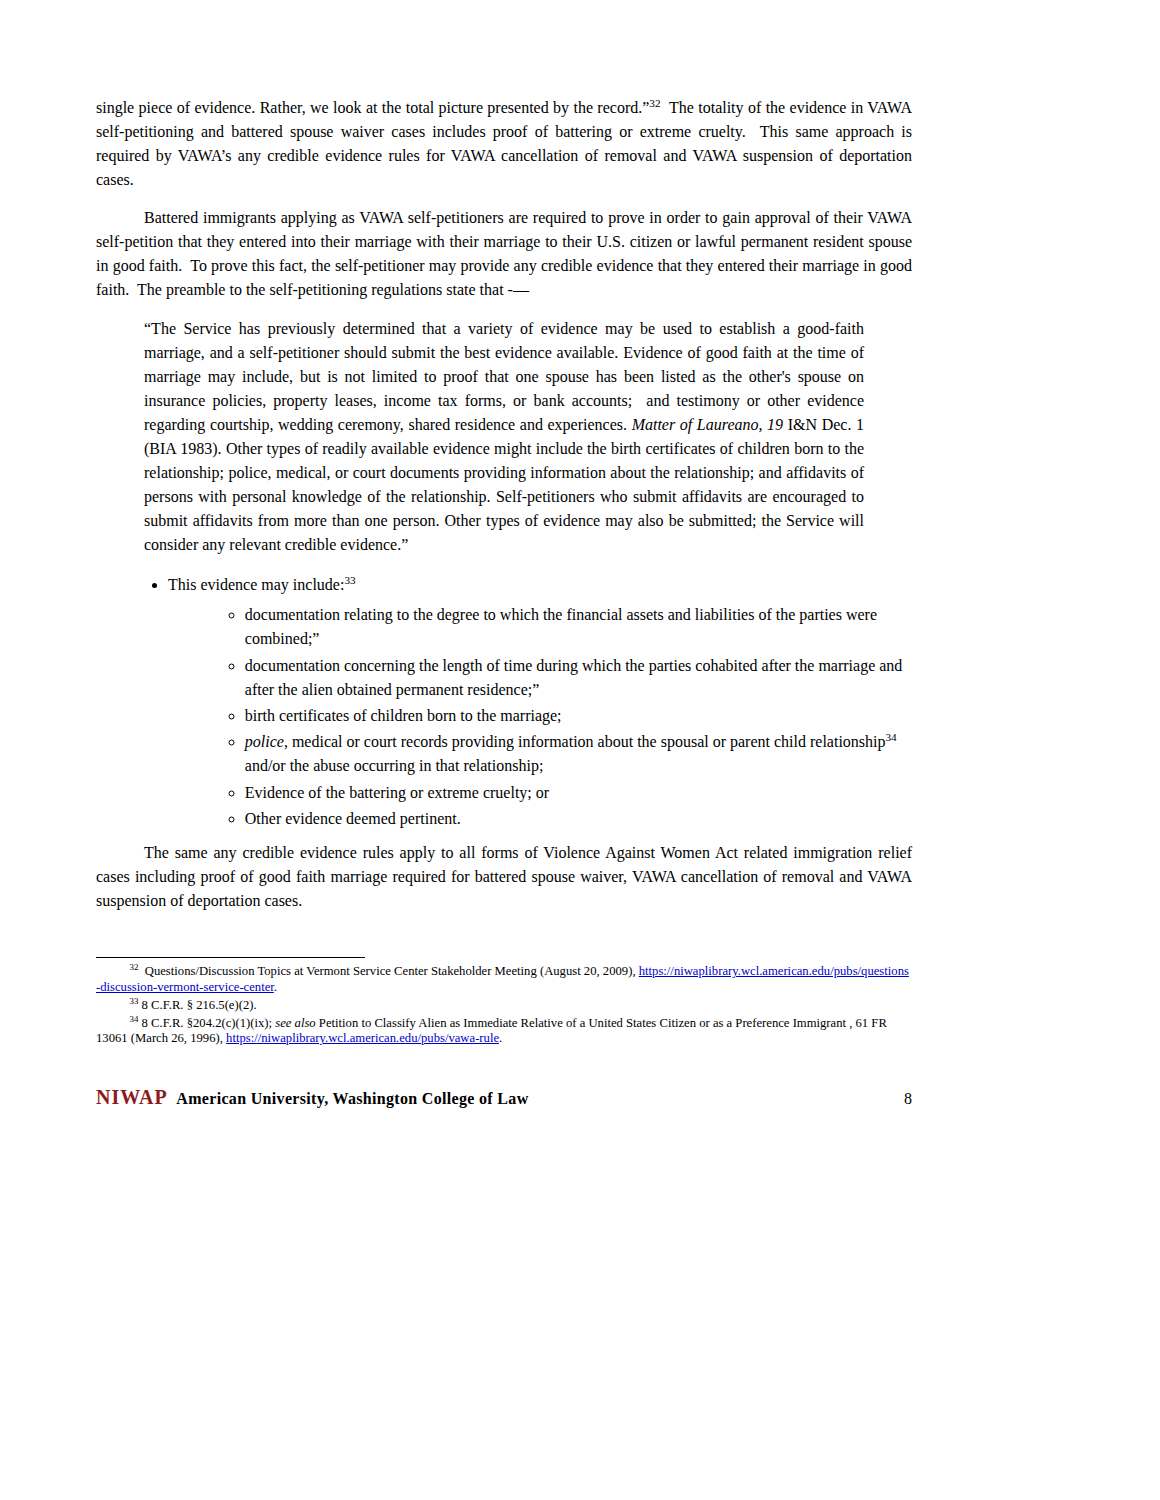single piece of evidence. Rather, we look at the total picture presented by the record.”32 The totality of the evidence in VAWA self-petitioning and battered spouse waiver cases includes proof of battering or extreme cruelty. This same approach is required by VAWA’s any credible evidence rules for VAWA cancellation of removal and VAWA suspension of deportation cases.
Battered immigrants applying as VAWA self-petitioners are required to prove in order to gain approval of their VAWA self-petition that they entered into their marriage with their marriage to their U.S. citizen or lawful permanent resident spouse in good faith. To prove this fact, the self-petitioner may provide any credible evidence that they entered their marriage in good faith. The preamble to the self-petitioning regulations state that -—
“The Service has previously determined that a variety of evidence may be used to establish a good-faith marriage, and a self-petitioner should submit the best evidence available. Evidence of good faith at the time of marriage may include, but is not limited to proof that one spouse has been listed as the other's spouse on insurance policies, property leases, income tax forms, or bank accounts; and testimony or other evidence regarding courtship, wedding ceremony, shared residence and experiences. Matter of Laureano, 19 I&N Dec. 1 (BIA 1983). Other types of readily available evidence might include the birth certificates of children born to the relationship; police, medical, or court documents providing information about the relationship; and affidavits of persons with personal knowledge of the relationship. Self-petitioners who submit affidavits are encouraged to submit affidavits from more than one person. Other types of evidence may also be submitted; the Service will consider any relevant credible evidence.”
This evidence may include:33
documentation relating to the degree to which the financial assets and liabilities of the parties were combined;”
documentation concerning the length of time during which the parties cohabited after the marriage and after the alien obtained permanent residence;”
birth certificates of children born to the marriage;
police, medical or court records providing information about the spousal or parent child relationship34 and/or the abuse occurring in that relationship;
Evidence of the battering or extreme cruelty; or
Other evidence deemed pertinent.
The same any credible evidence rules apply to all forms of Violence Against Women Act related immigration relief cases including proof of good faith marriage required for battered spouse waiver, VAWA cancellation of removal and VAWA suspension of deportation cases.
32 Questions/Discussion Topics at Vermont Service Center Stakeholder Meeting (August 20, 2009), https://niwaplibrary.wcl.american.edu/pubs/questions-discussion-vermont-service-center.
33 8 C.F.R. § 216.5(e)(2).
34 8 C.F.R. §204.2(c)(1)(ix); see also Petition to Classify Alien as Immediate Relative of a United States Citizen or as a Preference Immigrant , 61 FR 13061 (March 26, 1996), https://niwaplibrary.wcl.american.edu/pubs/vawa-rule.
NIWAP American University, Washington College of Law
8